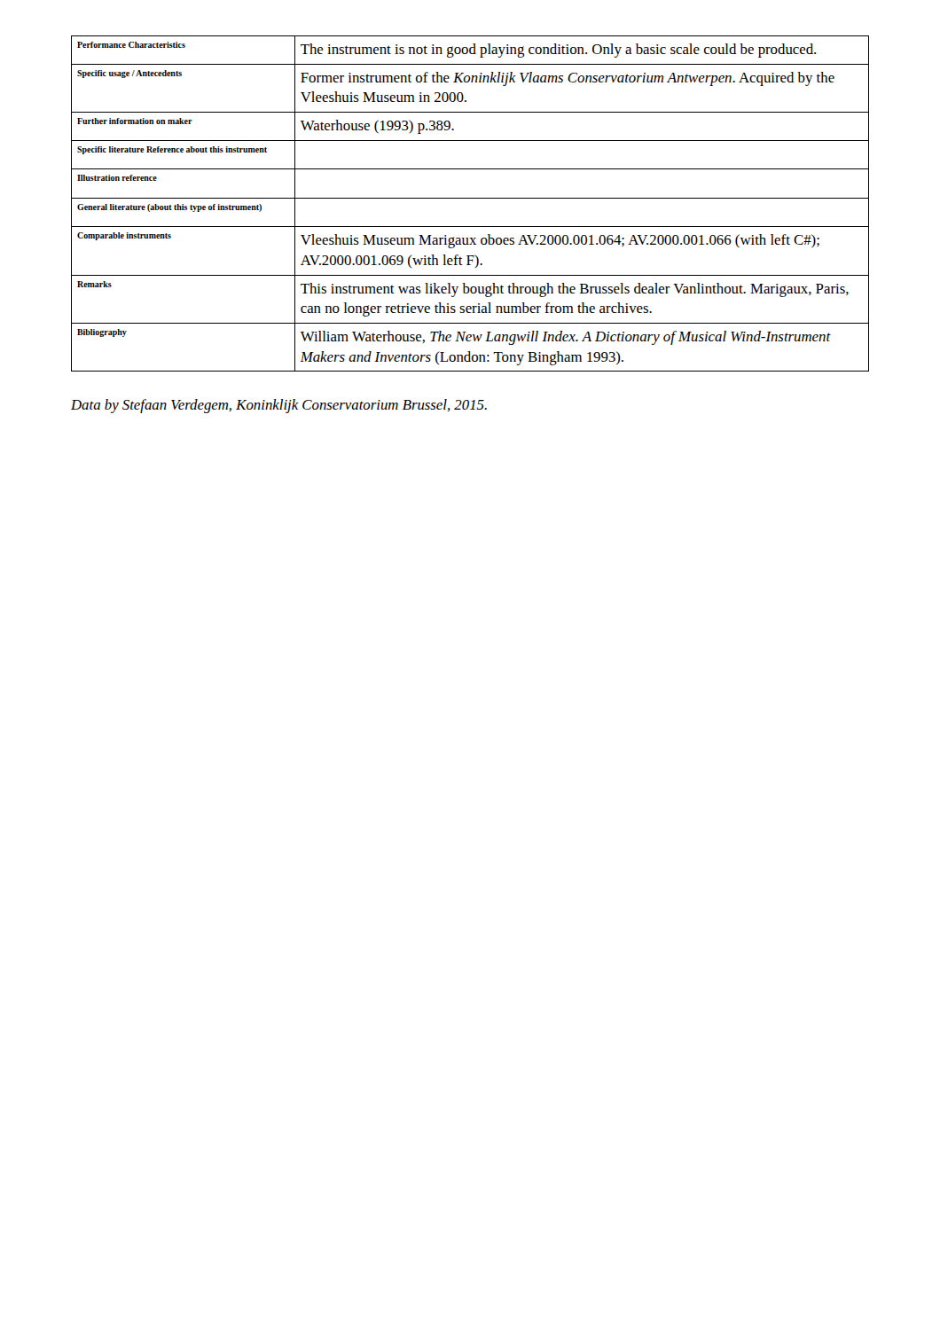| Performance Characteristics | The instrument is not in good playing condition. Only a basic scale could be produced. |
| Specific usage / Antecedents | Former instrument of the Koninklijk Vlaams Conservatorium Antwerpen . Acquired by the Vleeshuis Museum in 2000. |
| Further information on maker | Waterhouse (1993) p.389. |
| Specific literature Reference about this instrument | |
| Illustration reference | |
| General literature (about this type of instrument) | |
| Comparable instruments | Vleeshuis Museum Marigaux oboes AV.2000.001.064; AV.2000.001.066 (with left C#); AV.2000.001.069 (with left F). |
| Remarks | This instrument was likely bought through the Brussels dealer Vanlinthout. Marigaux, Paris, can no longer retrieve this serial number from the archives. |
| Bibliography | William Waterhouse, The New Langwill Index. A Dictionary of Musical Wind-Instrument Makers and Inventors (London: Tony Bingham 1993). |
Data by Stefaan Verdegem, Koninklijk Conservatorium Brussel, 2015.